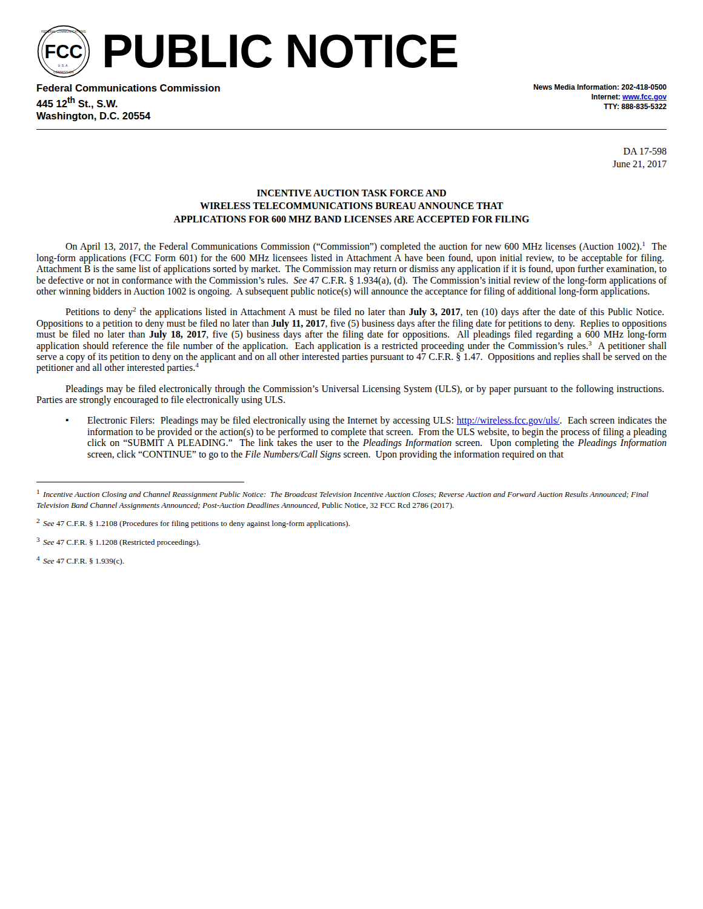FCC FEDERAL COMMUNICATIONS COMMISSION U.S.A.
PUBLIC NOTICE
Federal Communications Commission
445 12th St., S.W.
Washington, D.C. 20554
News Media Information: 202-418-0500
Internet: www.fcc.gov
TTY: 888-835-5322
DA 17-598
June 21, 2017
Incentive Auction Task Force and
Wireless Telecommunications Bureau Announce That
Applications for 600 MHz Band Licenses Are Accepted for Filing
On April 13, 2017, the Federal Communications Commission (“Commission”) completed the auction for new 600 MHz licenses (Auction 1002).1 The long-form applications (FCC Form 601) for the 600 MHz licensees listed in Attachment A have been found, upon initial review, to be acceptable for filing. Attachment B is the same list of applications sorted by market. The Commission may return or dismiss any application if it is found, upon further examination, to be defective or not in conformance with the Commission’s rules. See 47 C.F.R. § 1.934(a), (d). The Commission’s initial review of the long-form applications of other winning bidders in Auction 1002 is ongoing. A subsequent public notice(s) will announce the acceptance for filing of additional long-form applications.
Petitions to deny2 the applications listed in Attachment A must be filed no later than July 3, 2017, ten (10) days after the date of this Public Notice. Oppositions to a petition to deny must be filed no later than July 11, 2017, five (5) business days after the filing date for petitions to deny. Replies to oppositions must be filed no later than July 18, 2017, five (5) business days after the filing date for oppositions. All pleadings filed regarding a 600 MHz long-form application should reference the file number of the application. Each application is a restricted proceeding under the Commission’s rules.3 A petitioner shall serve a copy of its petition to deny on the applicant and on all other interested parties pursuant to 47 C.F.R. § 1.47. Oppositions and replies shall be served on the petitioner and all other interested parties.4
Pleadings may be filed electronically through the Commission’s Universal Licensing System (ULS), or by paper pursuant to the following instructions. Parties are strongly encouraged to file electronically using ULS.
Electronic Filers: Pleadings may be filed electronically using the Internet by accessing ULS: http://wireless.fcc.gov/uls/. Each screen indicates the information to be provided or the action(s) to be performed to complete that screen. From the ULS website, to begin the process of filing a pleading click on “SUBMIT A PLEADING.” The link takes the user to the Pleadings Information screen. Upon completing the Pleadings Information screen, click “CONTINUE” to go to the File Numbers/Call Signs screen. Upon providing the information required on that
1 Incentive Auction Closing and Channel Reassignment Public Notice: The Broadcast Television Incentive Auction Closes; Reverse Auction and Forward Auction Results Announced; Final Television Band Channel Assignments Announced; Post-Auction Deadlines Announced, Public Notice, 32 FCC Rcd 2786 (2017).
2 See 47 C.F.R. § 1.2108 (Procedures for filing petitions to deny against long-form applications).
3 See 47 C.F.R. § 1.1208 (Restricted proceedings).
4 See 47 C.F.R. § 1.939(c).